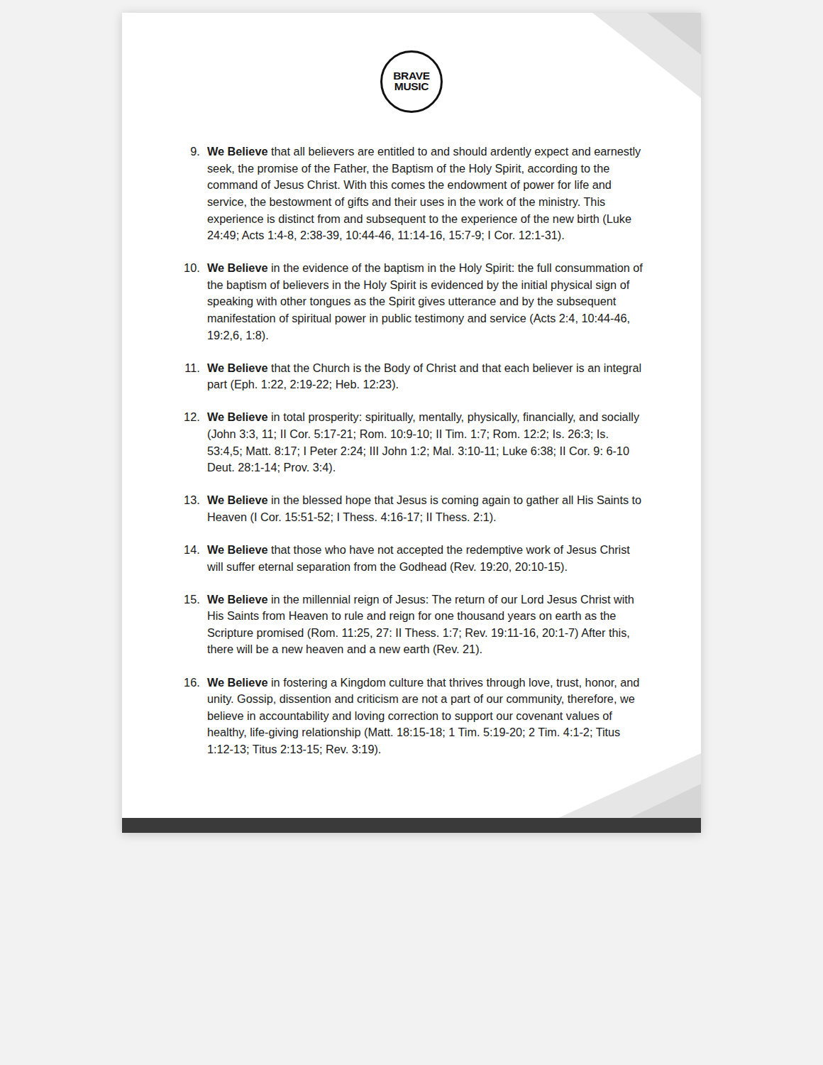Brave Music
We Believe that all believers are entitled to and should ardently expect and earnestly seek, the promise of the Father, the Baptism of the Holy Spirit, according to the command of Jesus Christ. With this comes the endowment of power for life and service, the bestowment of gifts and their uses in the work of the ministry. This experience is distinct from and subsequent to the experience of the new birth (Luke 24:49; Acts 1:4-8, 2:38-39, 10:44-46, 11:14-16, 15:7-9; I Cor. 12:1-31).
We Believe in the evidence of the baptism in the Holy Spirit: the full consummation of the baptism of believers in the Holy Spirit is evidenced by the initial physical sign of speaking with other tongues as the Spirit gives utterance and by the subsequent manifestation of spiritual power in public testimony and service (Acts 2:4, 10:44-46, 19:2,6, 1:8).
We Believe that the Church is the Body of Christ and that each believer is an integral part (Eph. 1:22, 2:19-22; Heb. 12:23).
We Believe in total prosperity: spiritually, mentally, physically, financially, and socially (John 3:3, 11; II Cor. 5:17-21; Rom. 10:9-10; II Tim. 1:7; Rom. 12:2; Is. 26:3; Is. 53:4,5; Matt. 8:17; I Peter 2:24; III John 1:2; Mal. 3:10-11; Luke 6:38; II Cor. 9: 6-10 Deut. 28:1-14; Prov. 3:4).
We Believe in the blessed hope that Jesus is coming again to gather all His Saints to Heaven (I Cor. 15:51-52; I Thess. 4:16-17; II Thess. 2:1).
We Believe that those who have not accepted the redemptive work of Jesus Christ will suffer eternal separation from the Godhead (Rev. 19:20, 20:10-15).
We Believe in the millennial reign of Jesus: The return of our Lord Jesus Christ with His Saints from Heaven to rule and reign for one thousand years on earth as the Scripture promised (Rom. 11:25, 27: II Thess. 1:7; Rev. 19:11-16, 20:1-7) After this, there will be a new heaven and a new earth (Rev. 21).
We Believe in fostering a Kingdom culture that thrives through love, trust, honor, and unity. Gossip, dissention and criticism are not a part of our community, therefore, we believe in accountability and loving correction to support our covenant values of healthy, life-giving relationship (Matt. 18:15-18; 1 Tim. 5:19-20; 2 Tim. 4:1-2; Titus 1:12-13; Titus 2:13-15; Rev. 3:19).